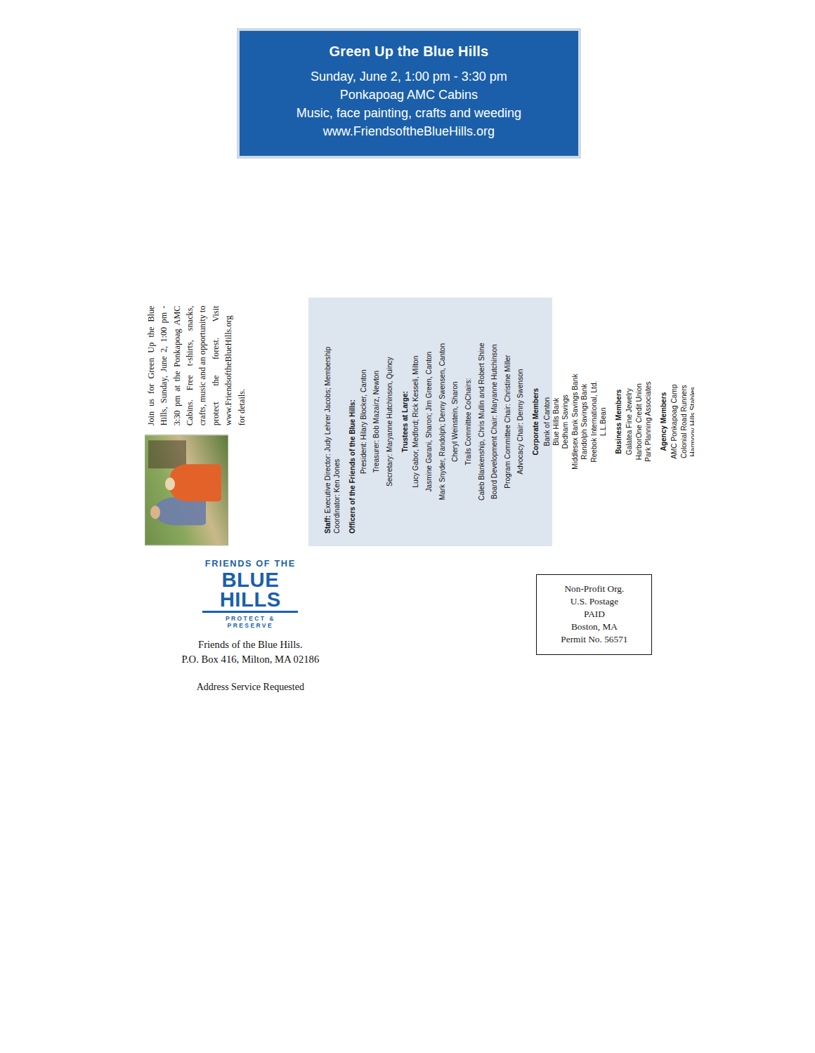Green Up the Blue Hills
Sunday, June 2, 1:00 pm - 3:30 pm
Ponkapoag AMC Cabins
Music, face painting, crafts and weeding
www.FriendsoftheBlueHills.org
Join us for Green Up the Blue Hills, Sunday, June 2, 1:00 pm - 3:30 pm at the Ponkapoag AMC Cabins. Free t-shirts, snacks, crafts, music and an opportunity to protect the forest. Visit www.FriendsoftheBlueHills.org for details.
Staff: Executive Director: Judy Lehrer Jacobs; Membership Coordinator: Ken Jones
Officers of the Friends of the Blue Hills:
President: Hilary Blocker, Canton
Treasurer: Bob Mazairz, Newton
Secretary: Maryanne Hutchinson, Quincy
Trustees at Large:
Lucy Gabor, Medford; Rick Kesseli, Milton
Jasmine Garani, Sharon; Jim Green, Canton
Mark Snyder, Randolph; Denny Swensen, Canton
Cheryl Weinstein, Sharon
Trails Committee CoChairs:
Caleb Blankenship, Chris Mullin and Robert Shine
Board Development Chair: Maryanne Hutchinson
Program Committee Chair: Christine Miller
Advocacy Chair: Denny Swenson
Corporate Members
Bank of Canton
Blue Hills Bank
Dedham Savings
Middlesex Bank Savings Bank
Randolph Savings Bank
Reebok International, Ltd.
L.L.Bean
Business Members
Galatea Fine Jewelry
HarborOne Credit Union
Park Planning Associates
Agency Members
AMC Ponkapoag Camp
Colonial Road Runners
Harmony Hills Stables
Milton Conservation Commission
YMCA of Greater Boston
Thacher Montessori School
FRIENDS OF THE
BLUE HILLS
PROTECT & PRESERVE
Friends of the Blue Hills.
P.O. Box 416, Milton, MA 02186
Address Service Requested
Non-Profit Org.
U.S. Postage
PAID
Boston, MA
Permit No. 56571